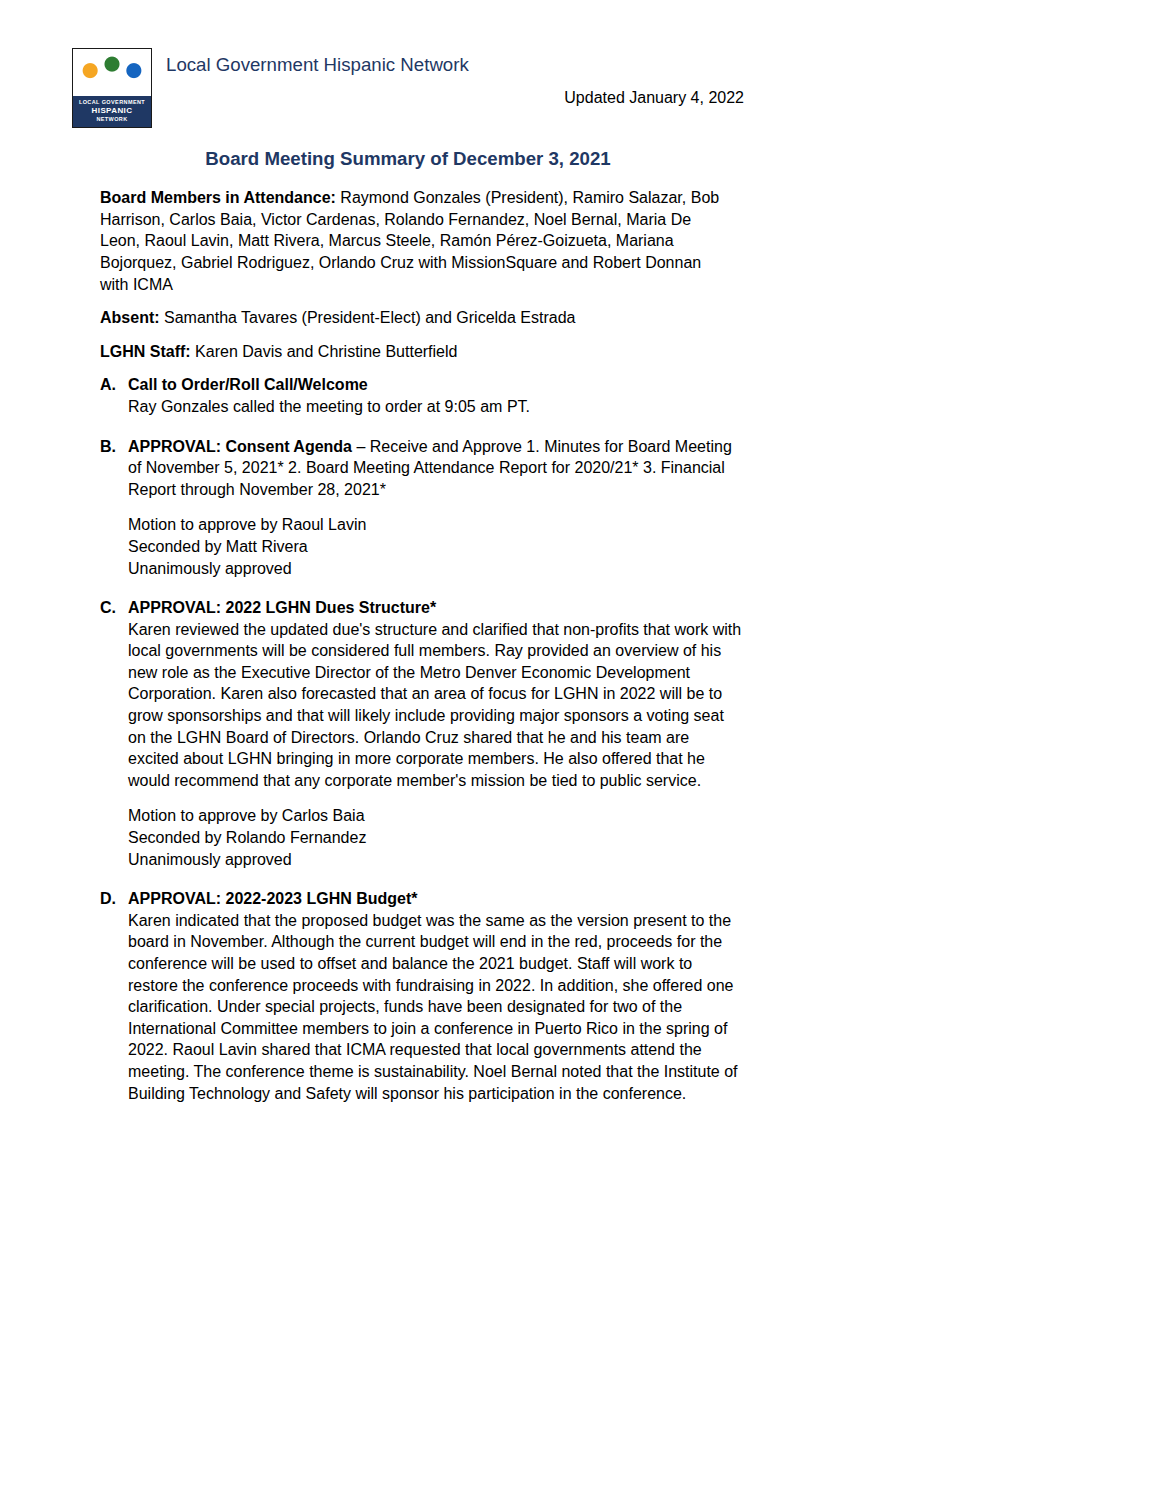LOCAL GOVERNMENT HISPANIC NETWORK
Local Government Hispanic Network
Updated January 4, 2022
Board Meeting Summary of December 3, 2021
Board Members in Attendance: Raymond Gonzales (President), Ramiro Salazar, Bob Harrison, Carlos Baia, Victor Cardenas, Rolando Fernandez, Noel Bernal, Maria De Leon, Raoul Lavin, Matt Rivera, Marcus Steele, Ramón Pérez-Goizueta, Mariana Bojorquez, Gabriel Rodriguez, Orlando Cruz with MissionSquare and Robert Donnan with ICMA
Absent: Samantha Tavares (President-Elect) and Gricelda Estrada
LGHN Staff: Karen Davis and Christine Butterfield
Call to Order/Roll Call/Welcome Ray Gonzales called the meeting to order at 9:05 am PT.
APPROVAL: Consent Agenda – Receive and Approve 1. Minutes for Board Meeting of November 5, 2021* 2. Board Meeting Attendance Report for 2020/21* 3. Financial Report through November 28, 2021*
Motion to approve by Raoul Lavin
Seconded by Matt Rivera
Unanimously approved
APPROVAL: 2022 LGHN Dues Structure*
Karen reviewed the updated due's structure and clarified that non-profits that work with local governments will be considered full members. Ray provided an overview of his new role as the Executive Director of the Metro Denver Economic Development Corporation. Karen also forecasted that an area of focus for LGHN in 2022 will be to grow sponsorships and that will likely include providing major sponsors a voting seat on the LGHN Board of Directors. Orlando Cruz shared that he and his team are excited about LGHN bringing in more corporate members. He also offered that he would recommend that any corporate member's mission be tied to public service.
Motion to approve by Carlos Baia
Seconded by Rolando Fernandez
Unanimously approved
APPROVAL: 2022-2023 LGHN Budget*
Karen indicated that the proposed budget was the same as the version present to the board in November. Although the current budget will end in the red, proceeds for the conference will be used to offset and balance the 2021 budget. Staff will work to restore the conference proceeds with fundraising in 2022. In addition, she offered one clarification. Under special projects, funds have been designated for two of the International Committee members to join a conference in Puerto Rico in the spring of 2022. Raoul Lavin shared that ICMA requested that local governments attend the meeting. The conference theme is sustainability. Noel Bernal noted that the Institute of Building Technology and Safety will sponsor his participation in the conference.